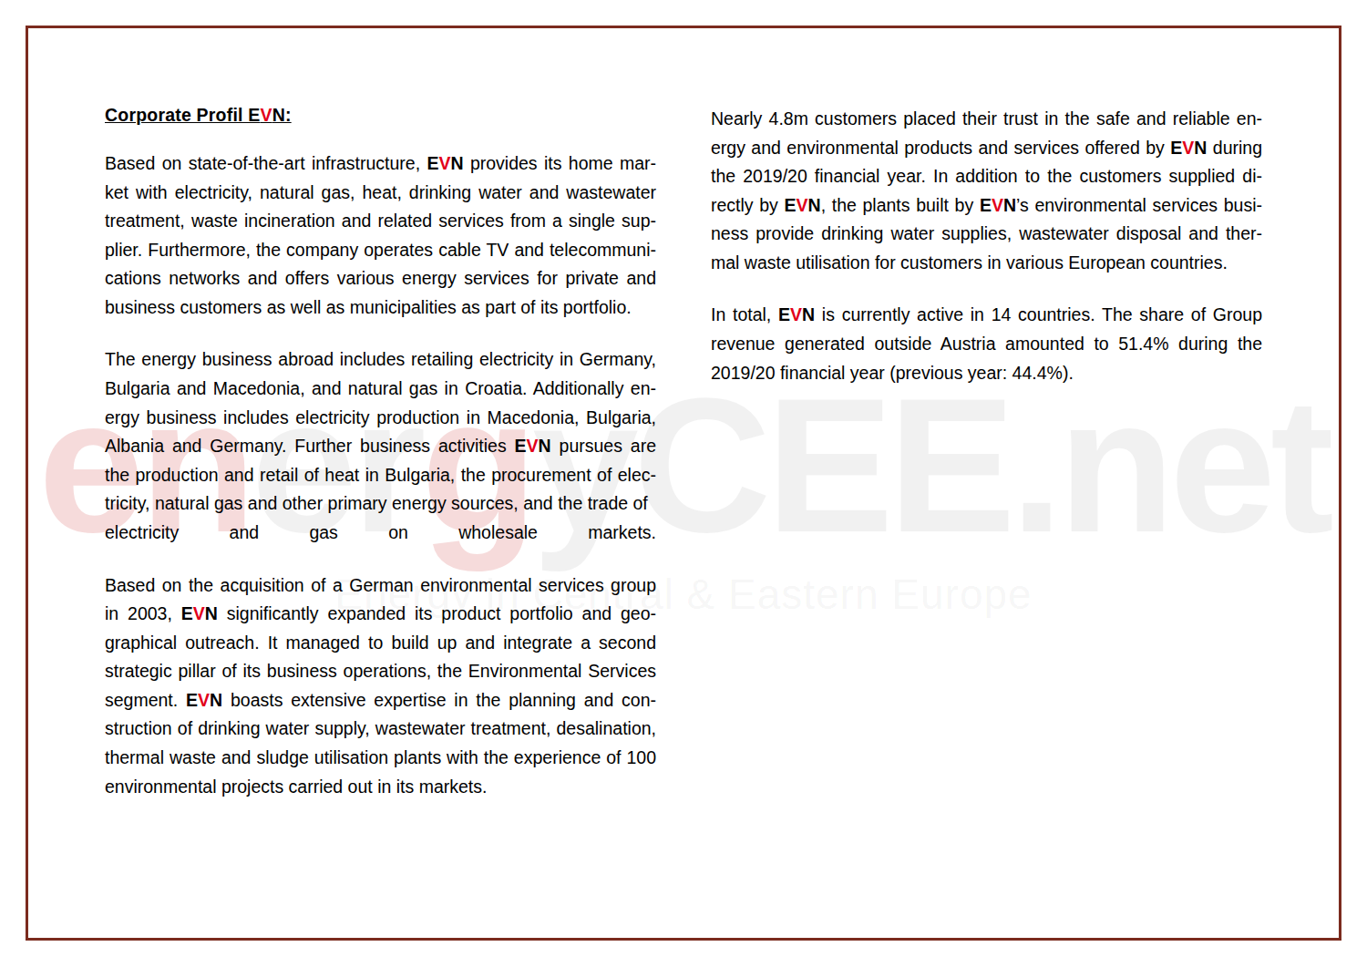energyCEE.net
Energy in Central & Eastern Europe
Corporate Profil EVN:
Based on state-of-the-art infrastructure, EVN provides its home market with electricity, natural gas, heat, drinking water and wastewater treatment, waste incineration and related services from a single supplier. Furthermore, the company operates cable TV and telecommunications networks and offers various energy services for private and business customers as well as municipalities as part of its portfolio.
The energy business abroad includes retailing electricity in Germany, Bulgaria and Macedonia, and natural gas in Croatia. Additionally energy business includes electricity production in Macedonia, Bulgaria, Albania and Germany. Further business activities EVN pursues are the production and retail of heat in Bulgaria, the procurement of electricity, natural gas and other primary energy sources, and the trade of electricity and gas on wholesale markets.
Based on the acquisition of a German environmental services group in 2003, EVN significantly expanded its product portfolio and geographical outreach. It managed to build up and integrate a second strategic pillar of its business operations, the Environmental Services segment. EVN boasts extensive expertise in the planning and construction of drinking water supply, wastewater treatment, desalination, thermal waste and sludge utilisation plants with the experience of 100 environmental projects carried out in its markets.
Nearly 4.8m customers placed their trust in the safe and reliable energy and environmental products and services offered by EVN during the 2019/20 financial year. In addition to the customers supplied directly by EVN, the plants built by EVN’s environmental services business provide drinking water supplies, wastewater disposal and thermal waste utilisation for customers in various European countries.
In total, EVN is currently active in 14 countries. The share of Group revenue generated outside Austria amounted to 51.4% during the 2019/20 financial year (previous year: 44.4%).